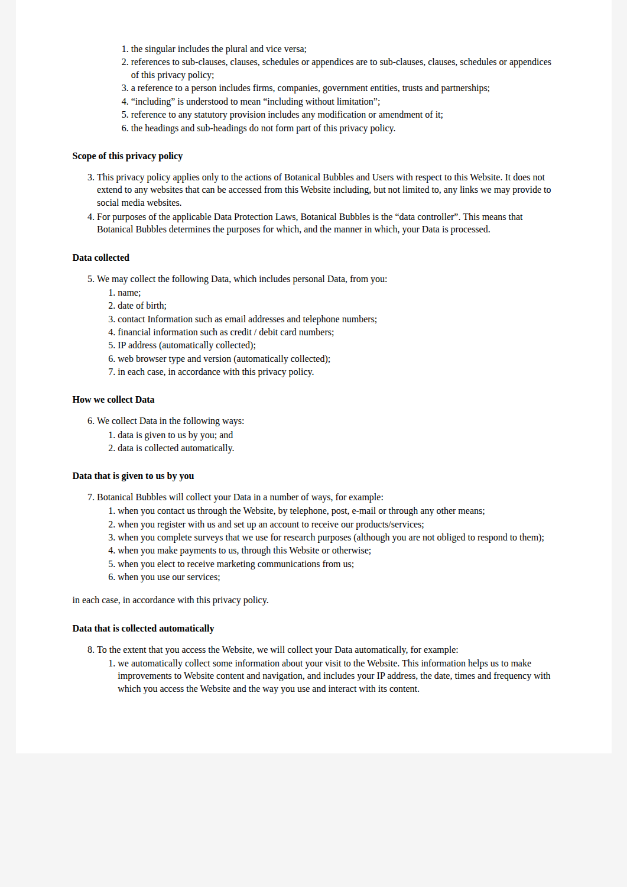the singular includes the plural and vice versa;
references to sub-clauses, clauses, schedules or appendices are to sub-clauses, clauses, schedules or appendices of this privacy policy;
a reference to a person includes firms, companies, government entities, trusts and partnerships;
“including” is understood to mean “including without limitation”;
reference to any statutory provision includes any modification or amendment of it;
the headings and sub-headings do not form part of this privacy policy.
Scope of this privacy policy
This privacy policy applies only to the actions of Botanical Bubbles and Users with respect to this Website. It does not extend to any websites that can be accessed from this Website including, but not limited to, any links we may provide to social media websites.
For purposes of the applicable Data Protection Laws, Botanical Bubbles is the “data controller”. This means that Botanical Bubbles determines the purposes for which, and the manner in which, your Data is processed.
Data collected
We may collect the following Data, which includes personal Data, from you:
name;
date of birth;
contact Information such as email addresses and telephone numbers;
financial information such as credit / debit card numbers;
IP address (automatically collected);
web browser type and version (automatically collected);
in each case, in accordance with this privacy policy.
How we collect Data
We collect Data in the following ways:
data is given to us by you; and
data is collected automatically.
Data that is given to us by you
Botanical Bubbles will collect your Data in a number of ways, for example:
when you contact us through the Website, by telephone, post, e-mail or through any other means;
when you register with us and set up an account to receive our products/services;
when you complete surveys that we use for research purposes (although you are not obliged to respond to them);
when you make payments to us, through this Website or otherwise;
when you elect to receive marketing communications from us;
when you use our services;
in each case, in accordance with this privacy policy.
Data that is collected automatically
To the extent that you access the Website, we will collect your Data automatically, for example:
we automatically collect some information about your visit to the Website. This information helps us to make improvements to Website content and navigation, and includes your IP address, the date, times and frequency with which you access the Website and the way you use and interact with its content.